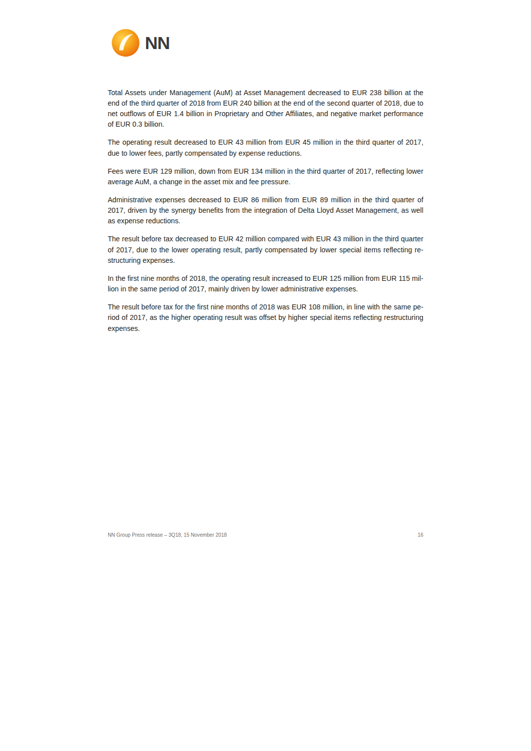NN
Total Assets under Management (AuM) at Asset Management decreased to EUR 238 billion at the end of the third quarter of 2018 from EUR 240 billion at the end of the second quarter of 2018, due to net outflows of EUR 1.4 billion in Proprietary and Other Affiliates, and negative market performance of EUR 0.3 billion.
The operating result decreased to EUR 43 million from EUR 45 million in the third quarter of 2017, due to lower fees, partly compensated by expense reductions.
Fees were EUR 129 million, down from EUR 134 million in the third quarter of 2017, reflecting lower average AuM, a change in the asset mix and fee pressure.
Administrative expenses decreased to EUR 86 million from EUR 89 million in the third quarter of 2017, driven by the synergy benefits from the integration of Delta Lloyd Asset Management, as well as expense reductions.
The result before tax decreased to EUR 42 million compared with EUR 43 million in the third quarter of 2017, due to the lower operating result, partly compensated by lower special items reflecting restructuring expenses.
In the first nine months of 2018, the operating result increased to EUR 125 million from EUR 115 million in the same period of 2017, mainly driven by lower administrative expenses.
The result before tax for the first nine months of 2018 was EUR 108 million, in line with the same period of 2017, as the higher operating result was offset by higher special items reflecting restructuring expenses.
NN Group Press release – 3Q18, 15 November 2018
16